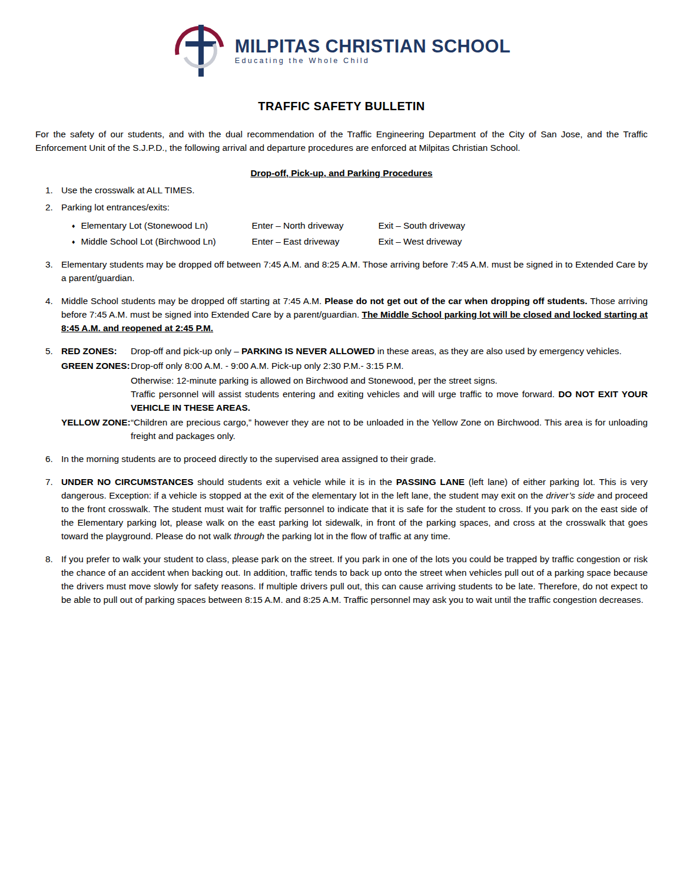MILPITAS CHRISTIAN SCHOOL
Educating the Whole Child
TRAFFIC SAFETY BULLETIN
For the safety of our students, and with the dual recommendation of the Traffic Engineering Department of the City of San Jose, and the Traffic Enforcement Unit of the S.J.P.D., the following arrival and departure procedures are enforced at Milpitas Christian School.
Drop-off, Pick-up, and Parking Procedures
Use the crosswalk at ALL TIMES.
Parking lot entrances/exits:
Elementary Lot (Stonewood Ln) Enter – North driveway Exit – South driveway
Middle School Lot (Birchwood Ln) Enter – East driveway Exit – West driveway
Elementary students may be dropped off between 7:45 A.M. and 8:25 A.M. Those arriving before 7:45 A.M. must be signed in to Extended Care by a parent/guardian.
Middle School students may be dropped off starting at 7:45 A.M. Please do not get out of the car when dropping off students. Those arriving before 7:45 A.M. must be signed into Extended Care by a parent/guardian. The Middle School parking lot will be closed and locked starting at 8:45 A.M. and reopened at 2:45 P.M.
RED ZONES:
Drop-off and pick-up only – PARKING IS NEVER ALLOWED in these areas, as they are also used by emergency vehicles.
GREEN ZONES:
Drop-off only 8:00 A.M. - 9:00 A.M. Pick-up only 2:30 P.M.- 3:15 P.M.
Otherwise: 12-minute parking is allowed on Birchwood and Stonewood, per the street signs.
Traffic personnel will assist students entering and exiting vehicles and will urge traffic to move forward. DO NOT EXIT YOUR VEHICLE IN THESE AREAS.
YELLOW ZONE:
“Children are precious cargo,” however they are not to be unloaded in the Yellow Zone on Birchwood. This area is for unloading freight and packages only.
In the morning students are to proceed directly to the supervised area assigned to their grade.
UNDER NO CIRCUMSTANCES should students exit a vehicle while it is in the PASSING LANE (left lane) of either parking lot. This is very dangerous. Exception: if a vehicle is stopped at the exit of the elementary lot in the left lane, the student may exit on the driver’s side and proceed to the front crosswalk. The student must wait for traffic personnel to indicate that it is safe for the student to cross. If you park on the east side of the Elementary parking lot, please walk on the east parking lot sidewalk, in front of the parking spaces, and cross at the crosswalk that goes toward the playground. Please do not walk through the parking lot in the flow of traffic at any time.
If you prefer to walk your student to class, please park on the street. If you park in one of the lots you could be trapped by traffic congestion or risk the chance of an accident when backing out. In addition, traffic tends to back up onto the street when vehicles pull out of a parking space because the drivers must move slowly for safety reasons. If multiple drivers pull out, this can cause arriving students to be late. Therefore, do not expect to be able to pull out of parking spaces between 8:15 A.M. and 8:25 A.M. Traffic personnel may ask you to wait until the traffic congestion decreases.